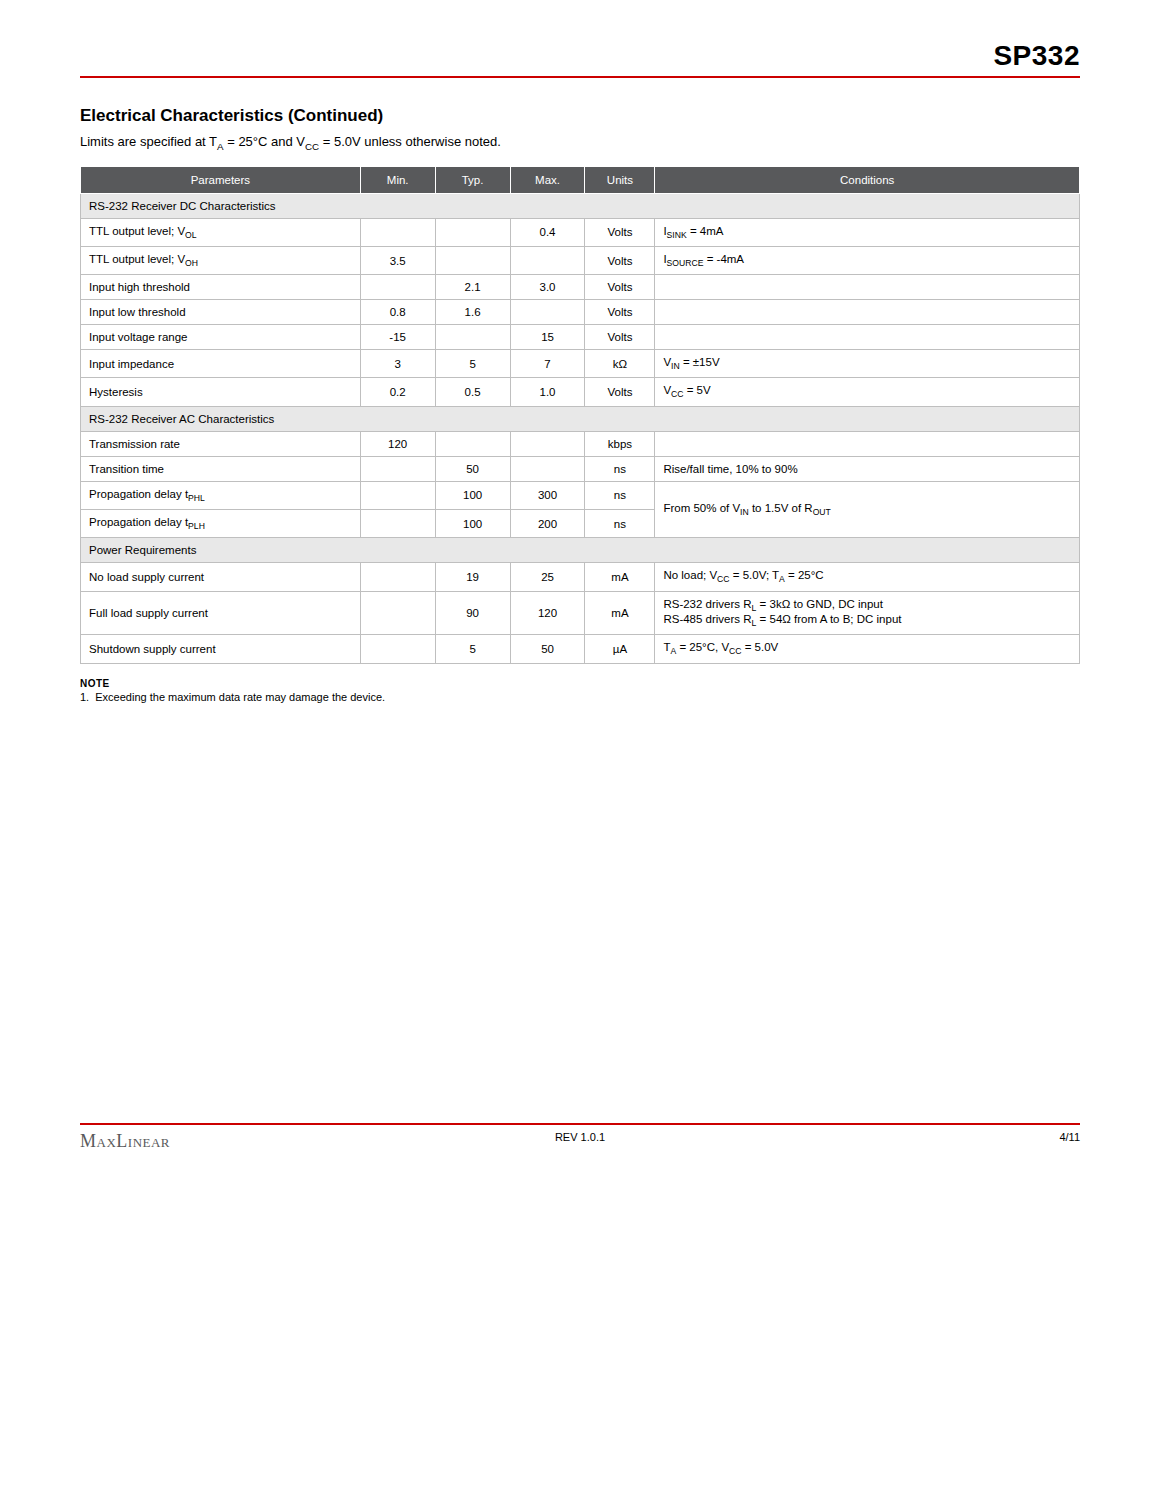SP332
Electrical Characteristics (Continued)
Limits are specified at TA = 25°C and VCC = 5.0V unless otherwise noted.
| Parameters | Min. | Typ. | Max. | Units | Conditions |
| --- | --- | --- | --- | --- | --- |
| RS-232 Receiver DC Characteristics |
| TTL output level; V OL | | | 0.4 | Volts | I SINK = 4mA |
| TTL output level; V OH | 3.5 | | | Volts | I SOURCE = -4mA |
| Input high threshold | | 2.1 | 3.0 | Volts | |
| Input low threshold | 0.8 | 1.6 | | Volts | |
| Input voltage range | -15 | | 15 | Volts | |
| Input impedance | 3 | 5 | 7 | kΩ | V IN = ±15V |
| Hysteresis | 0.2 | 0.5 | 1.0 | Volts | V CC = 5V |
| RS-232 Receiver AC Characteristics |
| Transmission rate | 120 | | | kbps | |
| Transition time | | 50 | | ns | Rise/fall time, 10% to 90% |
| Propagation delay t PHL | | 100 | 300 | ns | From 50% of V IN to 1.5V of R OUT |
| Propagation delay t PLH | | 100 | 200 | ns |
| Power Requirements |
| No load supply current | | 19 | 25 | mA | No load; V CC = 5.0V; T A = 25°C |
| Full load supply current | | 90 | 120 | mA | RS-232 drivers R L = 3kΩ to GND, DC input RS-485 drivers R L = 54Ω from A to B; DC input |
| Shutdown supply current | | 5 | 50 | µA | T A = 25°C, V CC = 5.0V |
NOTE
1. Exceeding the maximum data rate may damage the device.
MAXLINEAR
REV 1.0.1
4/11